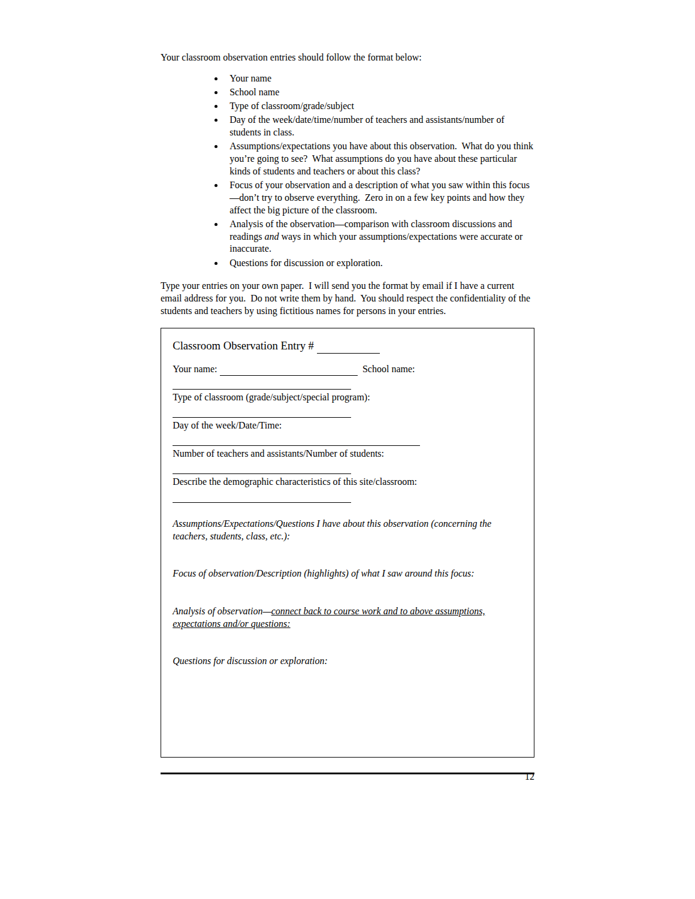Your classroom observation entries should follow the format below:
Your name
School name
Type of classroom/grade/subject
Day of the week/date/time/number of teachers and assistants/number of students in class.
Assumptions/expectations you have about this observation. What do you think you’re going to see? What assumptions do you have about these particular kinds of students and teachers or about this class?
Focus of your observation and a description of what you saw within this focus—don’t try to observe everything. Zero in on a few key points and how they affect the big picture of the classroom.
Analysis of the observation—comparison with classroom discussions and readings and ways in which your assumptions/expectations were accurate or inaccurate.
Questions for discussion or exploration.
Type your entries on your own paper. I will send you the format by email if I have a current email address for you. Do not write them by hand. You should respect the confidentiality of the students and teachers by using fictitious names for persons in your entries.
Classroom Observation Entry #
Your name: School name:
Type of classroom (grade/subject/special program):
Day of the week/Date/Time:
Number of teachers and assistants/Number of students:
Describe the demographic characteristics of this site/classroom:
Assumptions/Expectations/Questions I have about this observation (concerning the teachers, students, class, etc.):
Focus of observation/Description (highlights) of what I saw around this focus:
Analysis of observation—connect back to course work and to above assumptions, expectations and/or questions:
Questions for discussion or exploration:
12